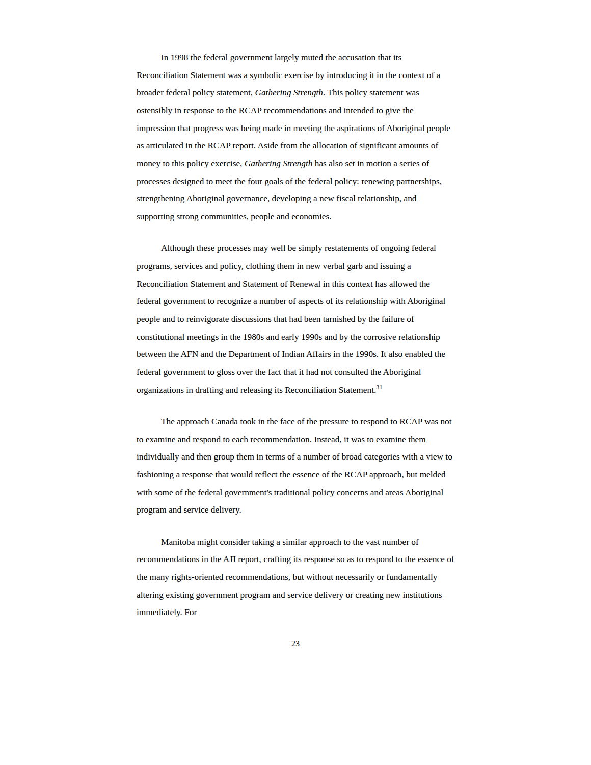In 1998 the federal government largely muted the accusation that its Reconciliation Statement was a symbolic exercise by introducing it in the context of a broader federal policy statement, Gathering Strength. This policy statement was ostensibly in response to the RCAP recommendations and intended to give the impression that progress was being made in meeting the aspirations of Aboriginal people as articulated in the RCAP report. Aside from the allocation of significant amounts of money to this policy exercise, Gathering Strength has also set in motion a series of processes designed to meet the four goals of the federal policy: renewing partnerships, strengthening Aboriginal governance, developing a new fiscal relationship, and supporting strong communities, people and economies.
Although these processes may well be simply restatements of ongoing federal programs, services and policy, clothing them in new verbal garb and issuing a Reconciliation Statement and Statement of Renewal in this context has allowed the federal government to recognize a number of aspects of its relationship with Aboriginal people and to reinvigorate discussions that had been tarnished by the failure of constitutional meetings in the 1980s and early 1990s and by the corrosive relationship between the AFN and the Department of Indian Affairs in the 1990s. It also enabled the federal government to gloss over the fact that it had not consulted the Aboriginal organizations in drafting and releasing its Reconciliation Statement.31
The approach Canada took in the face of the pressure to respond to RCAP was not to examine and respond to each recommendation. Instead, it was to examine them individually and then group them in terms of a number of broad categories with a view to fashioning a response that would reflect the essence of the RCAP approach, but melded with some of the federal government's traditional policy concerns and areas Aboriginal program and service delivery.
Manitoba might consider taking a similar approach to the vast number of recommendations in the AJI report, crafting its response so as to respond to the essence of the many rights-oriented recommendations, but without necessarily or fundamentally altering existing government program and service delivery or creating new institutions immediately. For
23